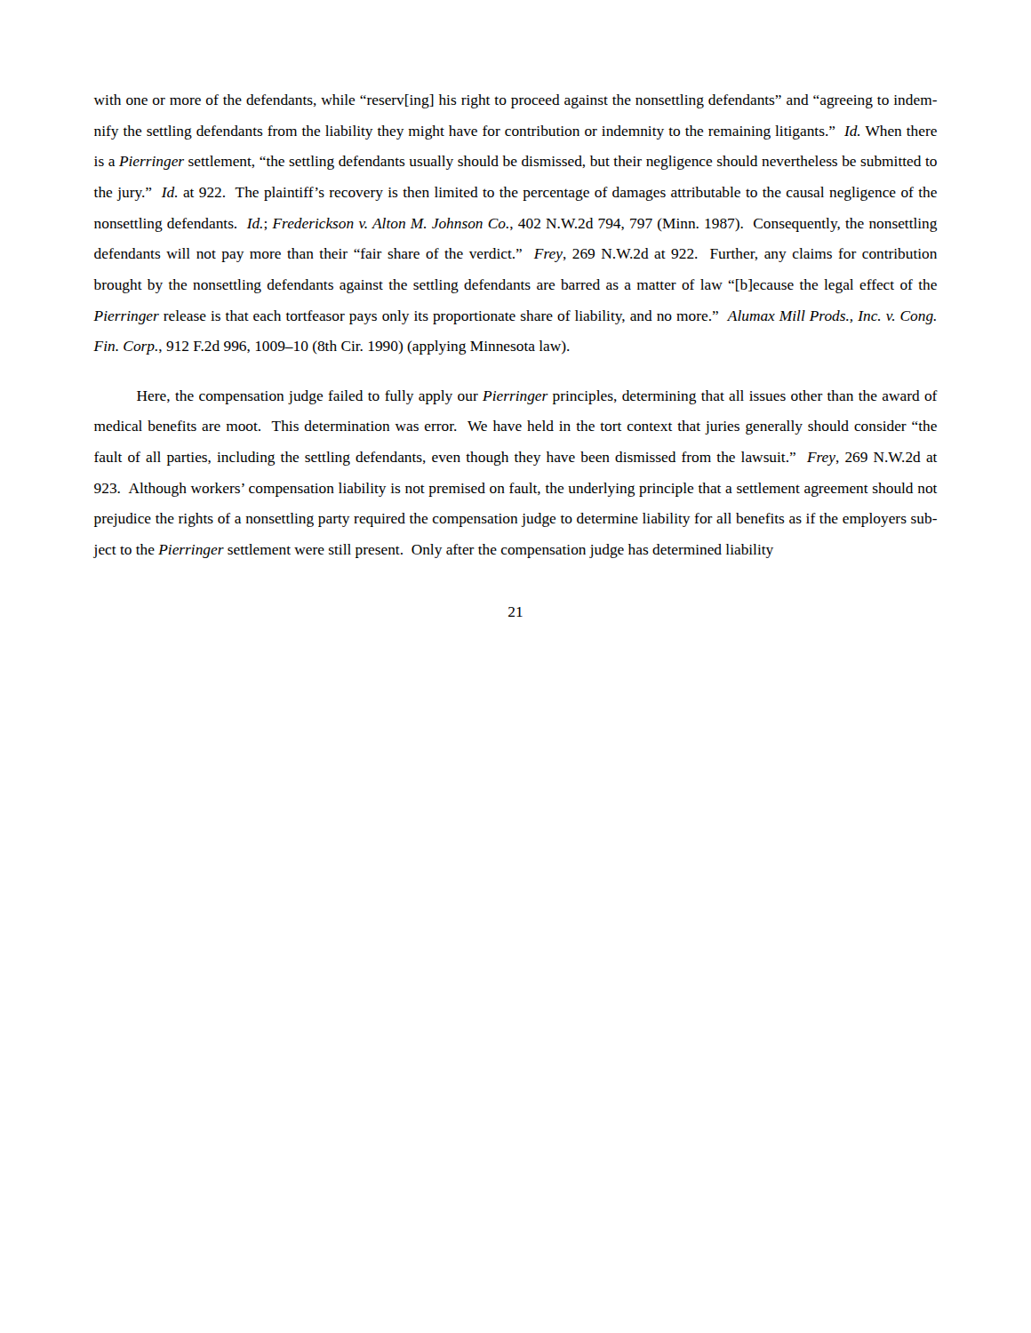with one or more of the defendants, while “reserv[ing] his right to proceed against the nonsettling defendants” and “agreeing to indemnify the settling defendants from the liability they might have for contribution or indemnity to the remaining litigants.” Id. When there is a Pierringer settlement, “the settling defendants usually should be dismissed, but their negligence should nevertheless be submitted to the jury.” Id. at 922. The plaintiff’s recovery is then limited to the percentage of damages attributable to the causal negligence of the nonsettling defendants. Id.; Frederickson v. Alton M. Johnson Co., 402 N.W.2d 794, 797 (Minn. 1987). Consequently, the nonsettling defendants will not pay more than their “fair share of the verdict.” Frey, 269 N.W.2d at 922. Further, any claims for contribution brought by the nonsettling defendants against the settling defendants are barred as a matter of law “[b]ecause the legal effect of the Pierringer release is that each tortfeasor pays only its proportionate share of liability, and no more.” Alumax Mill Prods., Inc. v. Cong. Fin. Corp., 912 F.2d 996, 1009–10 (8th Cir. 1990) (applying Minnesota law).
Here, the compensation judge failed to fully apply our Pierringer principles, determining that all issues other than the award of medical benefits are moot. This determination was error. We have held in the tort context that juries generally should consider “the fault of all parties, including the settling defendants, even though they have been dismissed from the lawsuit.” Frey, 269 N.W.2d at 923. Although workers’ compensation liability is not premised on fault, the underlying principle that a settlement agreement should not prejudice the rights of a nonsettling party required the compensation judge to determine liability for all benefits as if the employers subject to the Pierringer settlement were still present. Only after the compensation judge has determined liability
21